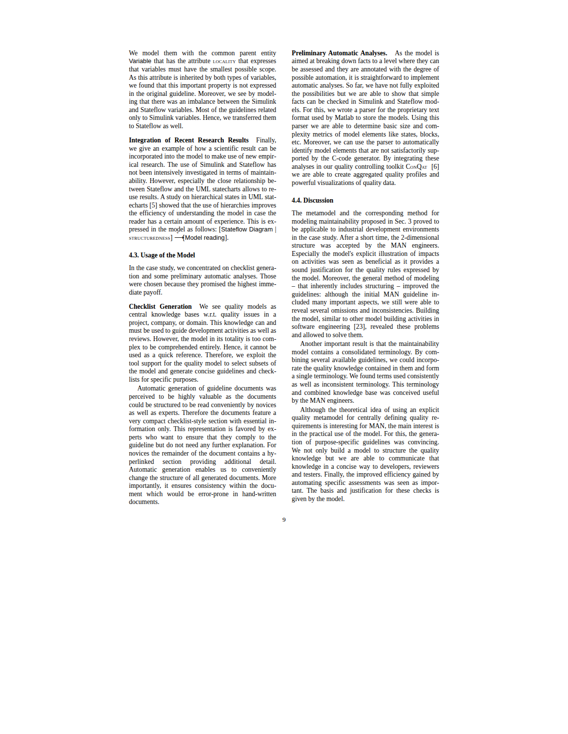We model them with the common parent entity Variable that has the attribute locality that expresses that variables must have the smallest possible scope. As this attribute is inherited by both types of variables, we found that this important property is not expressed in the original guideline. Moreover, we see by modeling that there was an imbalance between the Simulink and Stateflow variables. Most of the guidelines related only to Simulink variables. Hence, we transferred them to Stateflow as well.
Integration of Recent Research Results Finally, we give an example of how a scientific result can be incorporated into the model to make use of new empirical research. The use of Simulink and Stateflow has not been intensively investigated in terms of maintainability. However, especially the close relationship between Stateflow and the UML statecharts allows to reuse results. A study on hierarchical states in UML statecharts [5] showed that the use of hierarchies improves the efficiency of understanding the model in case the reader has a certain amount of experience. This is expressed in the model as follows: [Stateflow Diagram | structuredness] +⟶ [Model reading].
4.3. Usage of the Model
In the case study, we concentrated on checklist generation and some preliminary automatic analyses. Those were chosen because they promised the highest immediate payoff.
Checklist Generation We see quality models as central knowledge bases w.r.t. quality issues in a project, company, or domain. This knowledge can and must be used to guide development activities as well as reviews. However, the model in its totality is too complex to be comprehended entirely. Hence, it cannot be used as a quick reference. Therefore, we exploit the tool support for the quality model to select subsets of the model and generate concise guidelines and checklists for specific purposes.
Automatic generation of guideline documents was perceived to be highly valuable as the documents could be structured to be read conveniently by novices as well as experts. Therefore the documents feature a very compact checklist-style section with essential information only. This representation is favored by experts who want to ensure that they comply to the guideline but do not need any further explanation. For novices the remainder of the document contains a hyperlinked section providing additional detail. Automatic generation enables us to conveniently change the structure of all generated documents. More importantly, it ensures consistency within the document which would be error-prone in hand-written documents.
Preliminary Automatic Analyses. As the model is aimed at breaking down facts to a level where they can be assessed and they are annotated with the degree of possible automation, it is straightforward to implement automatic analyses. So far, we have not fully exploited the possibilities but we are able to show that simple facts can be checked in Simulink and Stateflow models. For this, we wrote a parser for the proprietary text format used by Matlab to store the models. Using this parser we are able to determine basic size and complexity metrics of model elements like states, blocks, etc. Moreover, we can use the parser to automatically identify model elements that are not satisfactorily supported by the C-code generator. By integrating these analyses in our quality controlling toolkit Con Qat [6] we are able to create aggregated quality profiles and powerful visualizations of quality data.
4.4. Discussion
The metamodel and the corresponding method for modeling maintainability proposed in Sec. 3 proved to be applicable to industrial development environments in the case study. After a short time, the 2-dimensional structure was accepted by the MAN engineers. Especially the model's explicit illustration of impacts on activities was seen as beneficial as it provides a sound justification for the quality rules expressed by the model. Moreover, the general method of modeling – that inherently includes structuring – improved the guidelines: although the initial MAN guideline included many important aspects, we still were able to reveal several omissions and inconsistencies. Building the model, similar to other model building activities in software engineering [23], revealed these problems and allowed to solve them.
Another important result is that the maintainability model contains a consolidated terminology. By combining several available guidelines, we could incorporate the quality knowledge contained in them and form a single terminology. We found terms used consistently as well as inconsistent terminology. This terminology and combined knowledge base was conceived useful by the MAN engineers.
Although the theoretical idea of using an explicit quality metamodel for centrally defining quality requirements is interesting for MAN, the main interest is in the practical use of the model. For this, the generation of purpose-specific guidelines was convincing. We not only build a model to structure the quality knowledge but we are able to communicate that knowledge in a concise way to developers, reviewers and testers. Finally, the improved efficiency gained by automating specific assessments was seen as important. The basis and justification for these checks is given by the model.
9